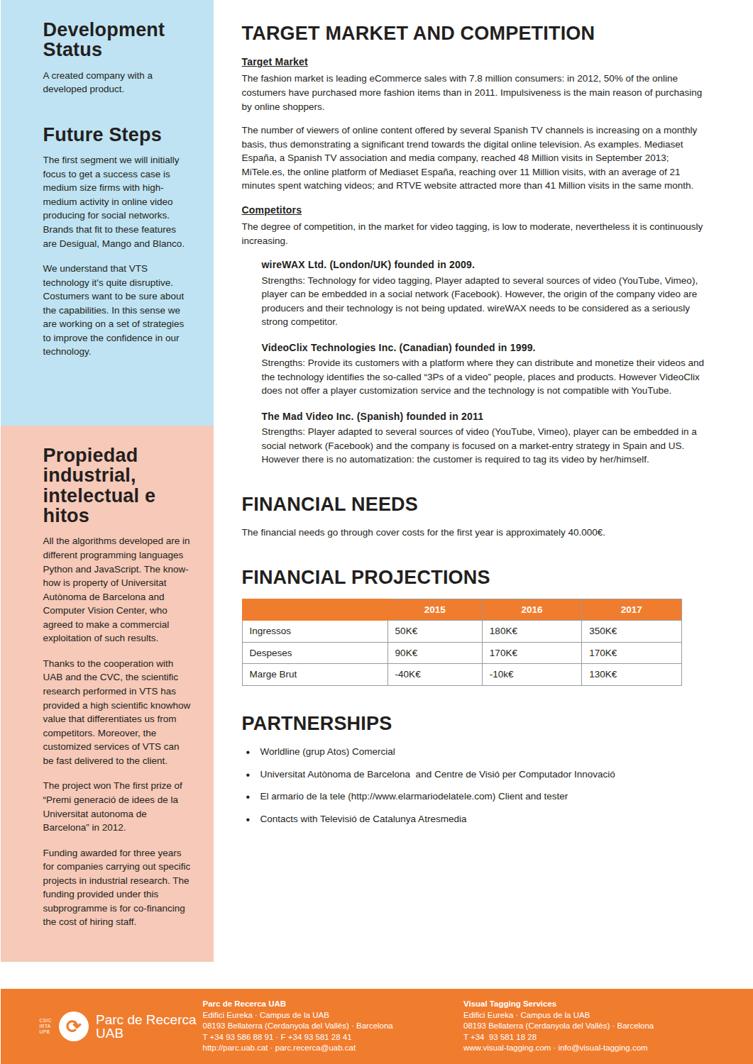Development Status
A created company with a developed product.
Future Steps
The first segment we will initially focus to get a success case is medium size firms with high-medium activity in online video producing for social networks. Brands that fit to these features are Desigual, Mango and Blanco.
We understand that VTS technology it's quite disruptive. Costumers want to be sure about the capabilities. In this sense we are working on a set of strategies to improve the confidence in our technology.
Propiedad industrial, intelectual e hitos
All the algorithms developed are in different programming languages Python and JavaScript. The know-how is property of Universitat Autònoma de Barcelona and Computer Vision Center, who agreed to make a commercial exploitation of such results.
Thanks to the cooperation with UAB and the CVC, the scientific research performed in VTS has provided a high scientific knowhow value that differentiates us from competitors. Moreover, the customized services of VTS can be fast delivered to the client.
The project won The first prize of “Premi generació de idees de la Universitat autonoma de Barcelona” in 2012.
Funding awarded for three years for companies carrying out specific projects in industrial research. The funding provided under this subprogramme is for co-financing the cost of hiring staff.
Target Market and Competition
Target Market
The fashion market is leading eCommerce sales with 7.8 million consumers: in 2012, 50% of the online costumers have purchased more fashion items than in 2011. Impulsiveness is the main reason of purchasing by online shoppers.
The number of viewers of online content offered by several Spanish TV channels is increasing on a monthly basis, thus demonstrating a significant trend towards the digital online television. As examples. Mediaset España, a Spanish TV association and media company, reached 48 Million visits in September 2013; MiTele.es, the online platform of Mediaset España, reaching over 11 Million visits, with an average of 21 minutes spent watching videos; and RTVE website attracted more than 41 Million visits in the same month.
Competitors
The degree of competition, in the market for video tagging, is low to moderate, nevertheless it is continuously increasing.
wireWAX Ltd. (London/UK) founded in 2009.
Strengths: Technology for video tagging, Player adapted to several sources of video (YouTube, Vimeo), player can be embedded in a social network (Facebook). However, the origin of the company video are producers and their technology is not being updated. wireWAX needs to be considered as a seriously strong competitor.
VideoClix Technologies Inc. (Canadian) founded in 1999.
Strengths: Provide its customers with a platform where they can distribute and monetize their videos and the technology identifies the so-called “3Ps of a video” people, places and products. However VideoClix does not offer a player customization service and the technology is not compatible with YouTube.
The Mad Video Inc. (Spanish) founded in 2011
Strengths: Player adapted to several sources of video (YouTube, Vimeo), player can be embedded in a social network (Facebook) and the company is focused on a market-entry strategy in Spain and US. However there is no automatization: the customer is required to tag its video by her/himself.
Financial Needs
The financial needs go through cover costs for the first year is approximately 40.000€.
Financial Projections
| | 2015 | 2016 | 2017 |
| --- | --- | --- | --- |
| Ingressos | 50K€ | 180K€ | 350K€ |
| Despeses | 90K€ | 170K€ | 170K€ |
| Marge Brut | -40K€ | -10k€ | 130K€ |
Partnerships
Worldline (grup Atos) Comercial
Universitat Autònoma de Barcelona and Centre de Visió per Computador Innovació
El armario de la tele (http://www.elarmariodelatele.com) Client and tester
Contacts with Televisió de Catalunya Atresmedia
CSIC
IRTA
UPB
⟳
Parc de Recerca
UAB
Parc de Recerca UAB
Edifici Eureka · Campus de la UAB
08193 Bellaterra (Cerdanyola del Vallès) · Barcelona
T +34 93 586 88 91 · F +34 93 581 28 41
http://parc.uab.cat · parc.recerca@uab.cat
Visual Tagging Services
Edifici Eureka · Campus de la UAB
08193 Bellaterra (Cerdanyola del Vallès) · Barcelona
T +34 93 581 18 28
www.visual-tagging.com · info@visual-tagging.com